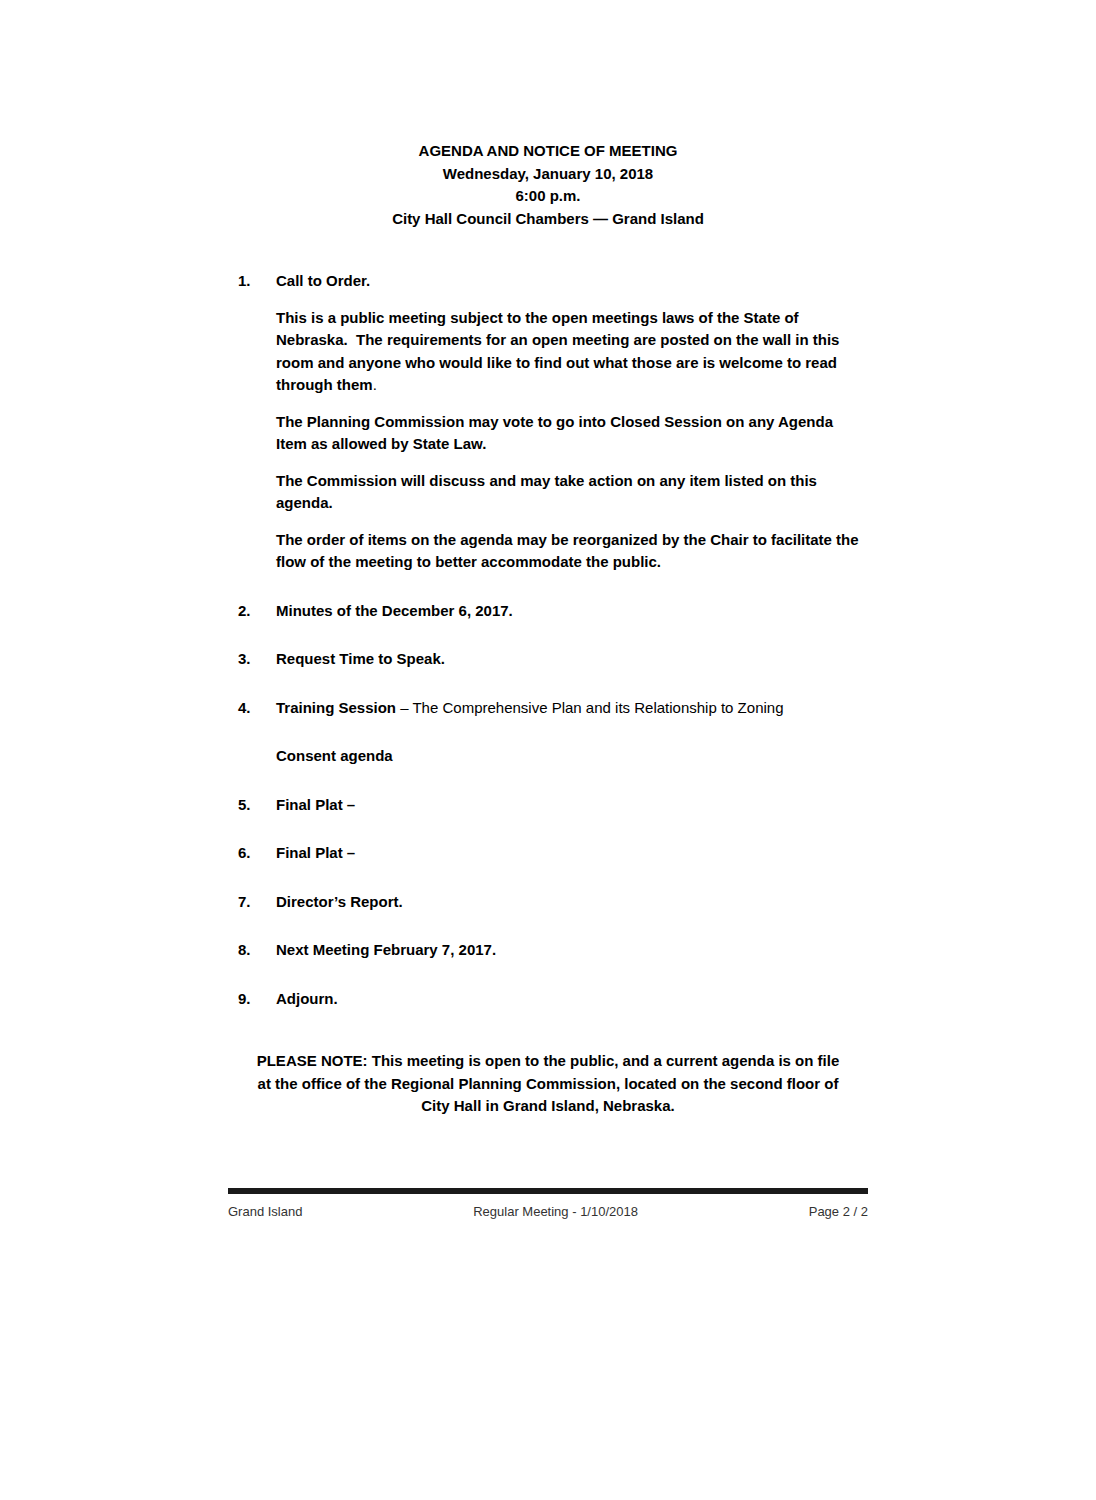AGENDA AND NOTICE OF MEETING
Wednesday, January 10, 2018
6:00 p.m.
City Hall Council Chambers — Grand Island
Call to Order.
This is a public meeting subject to the open meetings laws of the State of Nebraska. The requirements for an open meeting are posted on the wall in this room and anyone who would like to find out what those are is welcome to read through them.
The Planning Commission may vote to go into Closed Session on any Agenda Item as allowed by State Law.
The Commission will discuss and may take action on any item listed on this agenda.
The order of items on the agenda may be reorganized by the Chair to facilitate the flow of the meeting to better accommodate the public.
Minutes of the December 6, 2017.
Request Time to Speak.
Training Session – The Comprehensive Plan and its Relationship to Zoning
Consent agenda
Final Plat –
Final Plat –
Director’s Report.
Next Meeting February 7, 2017.
Adjourn.
PLEASE NOTE: This meeting is open to the public, and a current agenda is on file at the office of the Regional Planning Commission, located on the second floor of City Hall in Grand Island, Nebraska.
Grand Island Regular Meeting - 1/10/2018 Page 2 / 2